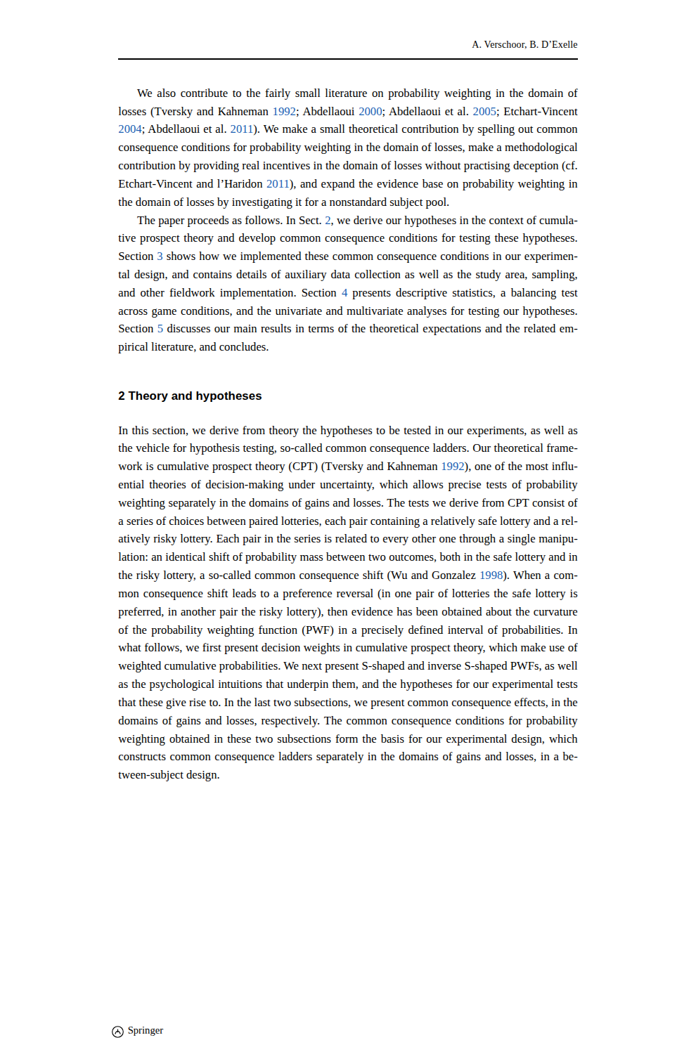A. Verschoor, B. D’Exelle
We also contribute to the fairly small literature on probability weighting in the domain of losses (Tversky and Kahneman 1992; Abdellaoui 2000; Abdellaoui et al. 2005; Etchart-Vincent 2004; Abdellaoui et al. 2011). We make a small theoretical contribution by spelling out common consequence conditions for probability weighting in the domain of losses, make a methodological contribution by providing real incentives in the domain of losses without practising deception (cf. Etchart-Vincent and l’Haridon 2011), and expand the evidence base on probability weighting in the domain of losses by investigating it for a nonstandard subject pool.
The paper proceeds as follows. In Sect. 2, we derive our hypotheses in the context of cumulative prospect theory and develop common consequence conditions for testing these hypotheses. Section 3 shows how we implemented these common consequence conditions in our experimental design, and contains details of auxiliary data collection as well as the study area, sampling, and other fieldwork implementation. Section 4 presents descriptive statistics, a balancing test across game conditions, and the univariate and multivariate analyses for testing our hypotheses. Section 5 discusses our main results in terms of the theoretical expectations and the related empirical literature, and concludes.
2 Theory and hypotheses
In this section, we derive from theory the hypotheses to be tested in our experiments, as well as the vehicle for hypothesis testing, so-called common consequence ladders. Our theoretical framework is cumulative prospect theory (CPT) (Tversky and Kahneman 1992), one of the most influential theories of decision-making under uncertainty, which allows precise tests of probability weighting separately in the domains of gains and losses. The tests we derive from CPT consist of a series of choices between paired lotteries, each pair containing a relatively safe lottery and a relatively risky lottery. Each pair in the series is related to every other one through a single manipulation: an identical shift of probability mass between two outcomes, both in the safe lottery and in the risky lottery, a so-called common consequence shift (Wu and Gonzalez 1998). When a common consequence shift leads to a preference reversal (in one pair of lotteries the safe lottery is preferred, in another pair the risky lottery), then evidence has been obtained about the curvature of the probability weighting function (PWF) in a precisely defined interval of probabilities. In what follows, we first present decision weights in cumulative prospect theory, which make use of weighted cumulative probabilities. We next present S-shaped and inverse S-shaped PWFs, as well as the psychological intuitions that underpin them, and the hypotheses for our experimental tests that these give rise to. In the last two subsections, we present common consequence effects, in the domains of gains and losses, respectively. The common consequence conditions for probability weighting obtained in these two subsections form the basis for our experimental design, which constructs common consequence ladders separately in the domains of gains and losses, in a between-subject design.
Springer